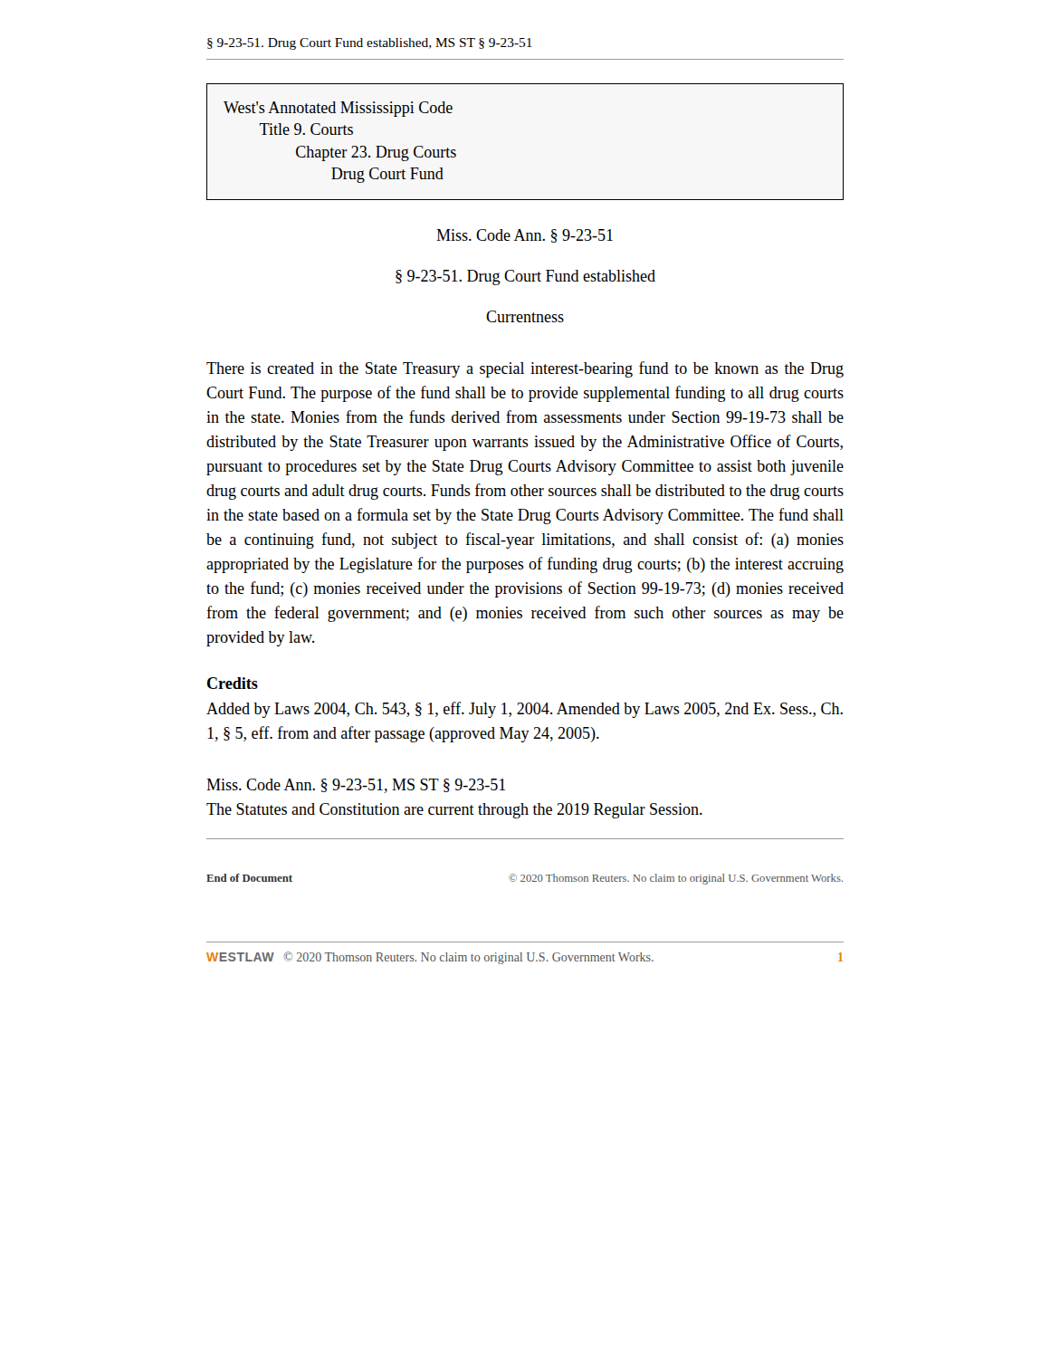§ 9-23-51. Drug Court Fund established, MS ST § 9-23-51
West's Annotated Mississippi Code
Title 9. Courts
Chapter 23. Drug Courts
Drug Court Fund
Miss. Code Ann. § 9-23-51
§ 9-23-51. Drug Court Fund established
Currentness
There is created in the State Treasury a special interest-bearing fund to be known as the Drug Court Fund. The purpose of the fund shall be to provide supplemental funding to all drug courts in the state. Monies from the funds derived from assessments under Section 99-19-73 shall be distributed by the State Treasurer upon warrants issued by the Administrative Office of Courts, pursuant to procedures set by the State Drug Courts Advisory Committee to assist both juvenile drug courts and adult drug courts. Funds from other sources shall be distributed to the drug courts in the state based on a formula set by the State Drug Courts Advisory Committee. The fund shall be a continuing fund, not subject to fiscal-year limitations, and shall consist of: (a) monies appropriated by the Legislature for the purposes of funding drug courts; (b) the interest accruing to the fund; (c) monies received under the provisions of Section 99-19-73; (d) monies received from the federal government; and (e) monies received from such other sources as may be provided by law.
Credits
Added by Laws 2004, Ch. 543, § 1, eff. July 1, 2004. Amended by Laws 2005, 2nd Ex. Sess., Ch. 1, § 5, eff. from and after passage (approved May 24, 2005).
Miss. Code Ann. § 9-23-51, MS ST § 9-23-51
The Statutes and Constitution are current through the 2019 Regular Session.
End of Document
© 2020 Thomson Reuters. No claim to original U.S. Government Works.
WESTLAW © 2020 Thomson Reuters. No claim to original U.S. Government Works.
1